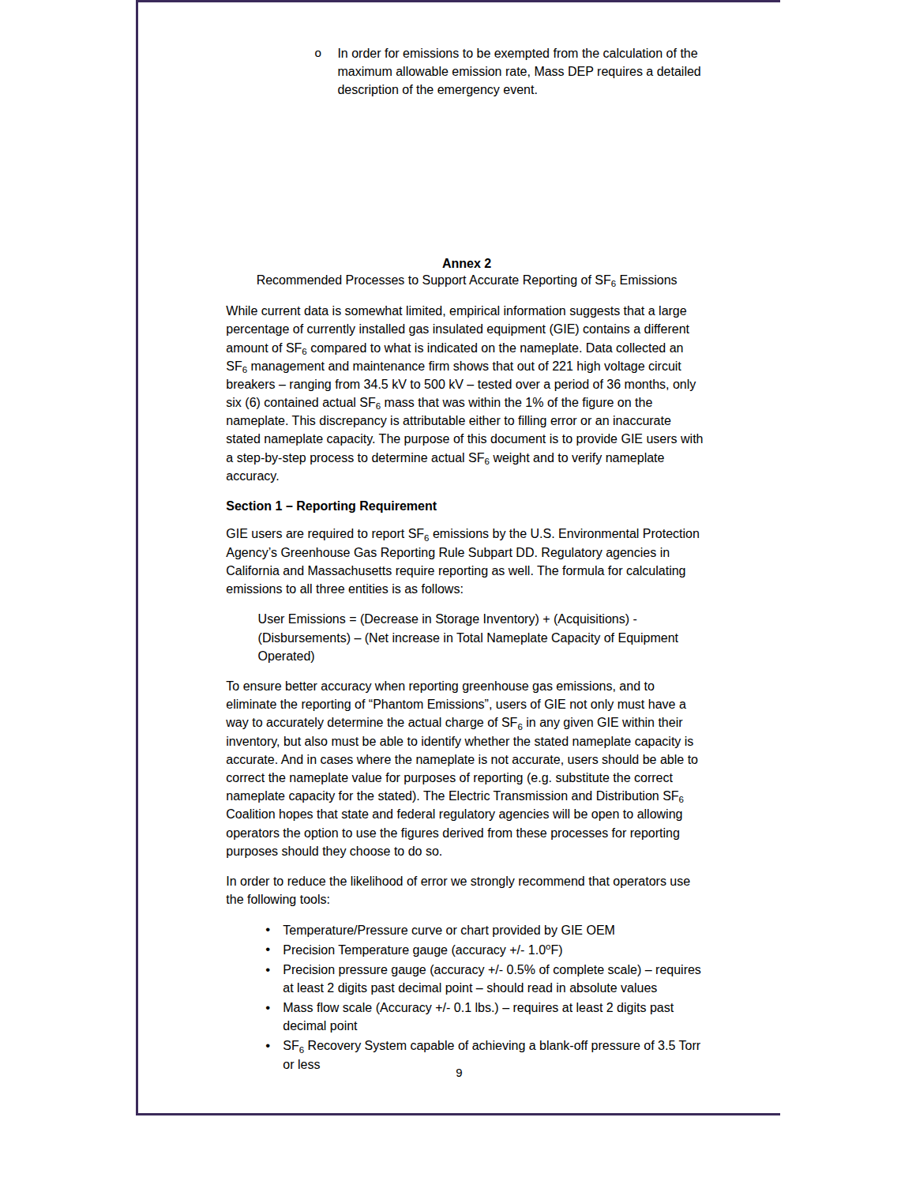In order for emissions to be exempted from the calculation of the maximum allowable emission rate, Mass DEP requires a detailed description of the emergency event.
Annex 2
Recommended Processes to Support Accurate Reporting of SF6 Emissions
While current data is somewhat limited, empirical information suggests that a large percentage of currently installed gas insulated equipment (GIE) contains a different amount of SF6 compared to what is indicated on the nameplate. Data collected an SF6 management and maintenance firm shows that out of 221 high voltage circuit breakers – ranging from 34.5 kV to 500 kV – tested over a period of 36 months, only six (6) contained actual SF6 mass that was within the 1% of the figure on the nameplate. This discrepancy is attributable either to filling error or an inaccurate stated nameplate capacity. The purpose of this document is to provide GIE users with a step-by-step process to determine actual SF6 weight and to verify nameplate accuracy.
Section 1 – Reporting Requirement
GIE users are required to report SF6 emissions by the U.S. Environmental Protection Agency’s Greenhouse Gas Reporting Rule Subpart DD. Regulatory agencies in California and Massachusetts require reporting as well. The formula for calculating emissions to all three entities is as follows:
User Emissions = (Decrease in Storage Inventory) + (Acquisitions) - (Disbursements) – (Net increase in Total Nameplate Capacity of Equipment Operated)
To ensure better accuracy when reporting greenhouse gas emissions, and to eliminate the reporting of “Phantom Emissions”, users of GIE not only must have a way to accurately determine the actual charge of SF6 in any given GIE within their inventory, but also must be able to identify whether the stated nameplate capacity is accurate. And in cases where the nameplate is not accurate, users should be able to correct the nameplate value for purposes of reporting (e.g. substitute the correct nameplate capacity for the stated). The Electric Transmission and Distribution SF6 Coalition hopes that state and federal regulatory agencies will be open to allowing operators the option to use the figures derived from these processes for reporting purposes should they choose to do so.
In order to reduce the likelihood of error we strongly recommend that operators use the following tools:
Temperature/Pressure curve or chart provided by GIE OEM
Precision Temperature gauge (accuracy +/- 1.0o F)
Precision pressure gauge (accuracy +/- 0.5% of complete scale) – requires at least 2 digits past decimal point – should read in absolute values
Mass flow scale (Accuracy +/- 0.1 lbs.) – requires at least 2 digits past decimal point
SF6 Recovery System capable of achieving a blank-off pressure of 3.5 Torr or less
9